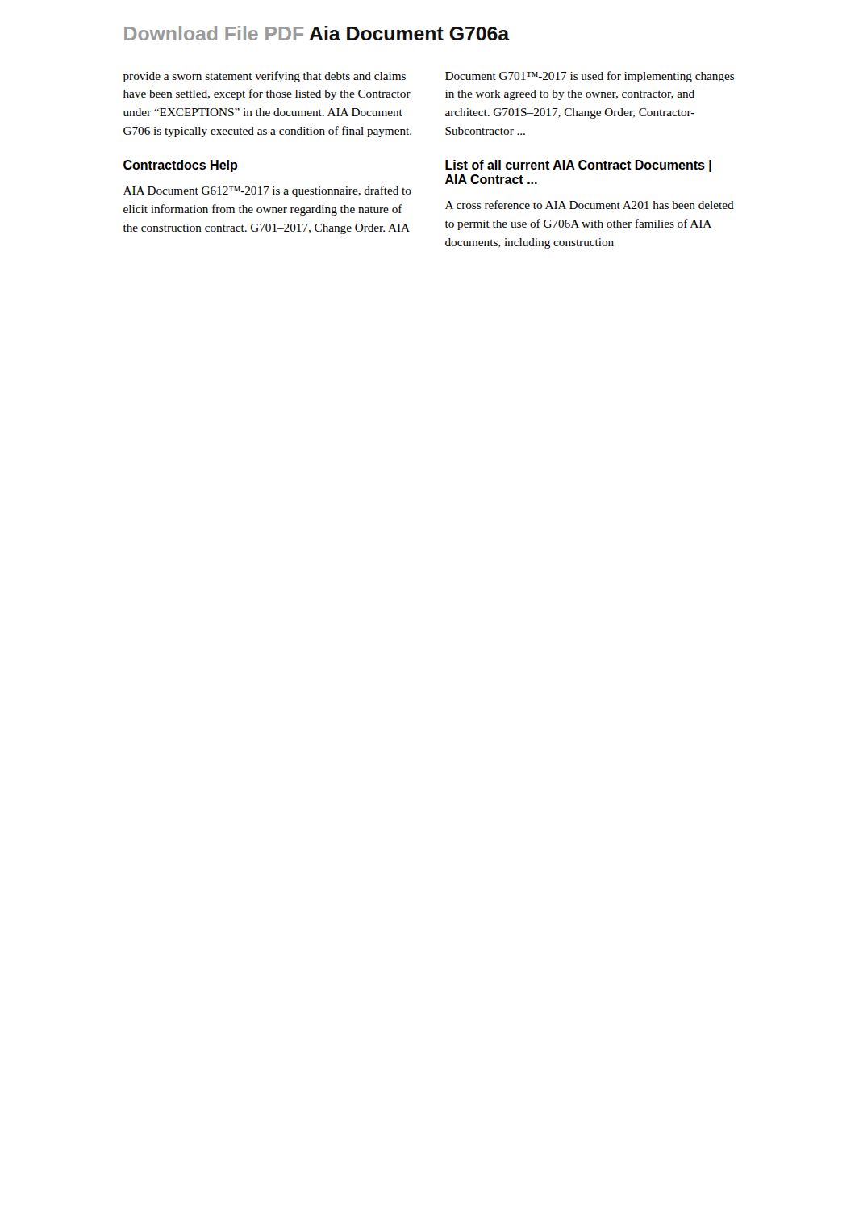Download File PDF Aia Document G706a
provide a sworn statement verifying that debts and claims have been settled, except for those listed by the Contractor under “EXCEPTIONS” in the document. AIA Document G706 is typically executed as a condition of final payment.
Contractdocs Help
AIA Document G612™-2017 is a questionnaire, drafted to elicit information from the owner regarding the nature of the construction contract. G701–2017, Change Order. AIA Document G701™-2017 is used for implementing changes in the work agreed to by the owner, contractor, and architect. G701S–2017, Change Order, Contractor-Subcontractor ...
List of all current AIA Contract Documents | AIA Contract ...
A cross reference to AIA Document A201 has been deleted to permit the use of G706A with other families of AIA documents, including construction